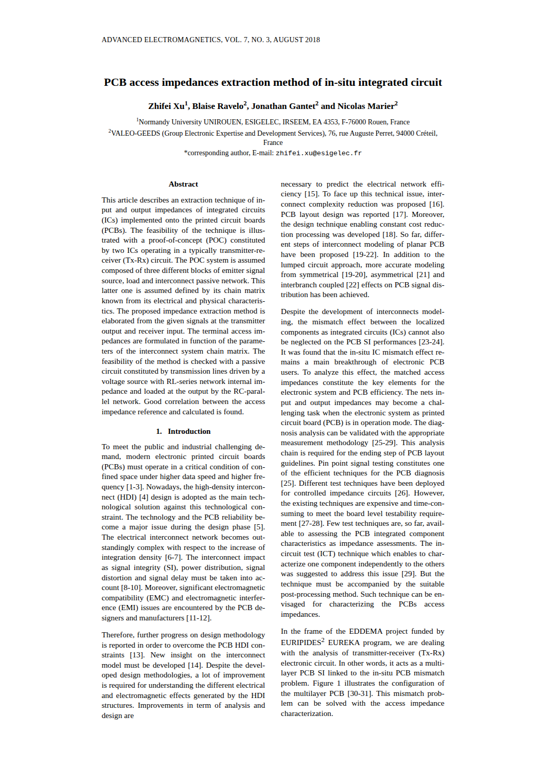Advanced Electromagnetics, Vol. 7, No. 3, August 2018
PCB access impedances extraction method of in-situ integrated circuit
Zhifei Xu1, Blaise Ravelo2, Jonathan Gantet2 and Nicolas Marier2
1Normandy University UNIROUEN, ESIGELEC, IRSEEM, EA 4353, F-76000 Rouen, France
2VALEO-GEEDS (Group Electronic Expertise and Development Services), 76, rue Auguste Perret, 94000 Créteil, France
*corresponding author, E-mail: zhifei.xu@esigelec.fr
Abstract
This article describes an extraction technique of input and output impedances of integrated circuits (ICs) implemented onto the printed circuit boards (PCBs). The feasibility of the technique is illustrated with a proof-of-concept (POC) constituted by two ICs operating in a typically transmitter-receiver (Tx-Rx) circuit. The POC system is assumed composed of three different blocks of emitter signal source, load and interconnect passive network. This latter one is assumed defined by its chain matrix known from its electrical and physical characteristics. The proposed impedance extraction method is elaborated from the given signals at the transmitter output and receiver input. The terminal access impedances are formulated in function of the parameters of the interconnect system chain matrix. The feasibility of the method is checked with a passive circuit constituted by transmission lines driven by a voltage source with RL-series network internal impedance and loaded at the output by the RC-parallel network. Good correlation between the access impedance reference and calculated is found.
1. Introduction
To meet the public and industrial challenging demand, modern electronic printed circuit boards (PCBs) must operate in a critical condition of confined space under higher data speed and higher frequency [1-3]. Nowadays, the high-density interconnect (HDI) [4] design is adopted as the main technological solution against this technological constraint. The technology and the PCB reliability become a major issue during the design phase [5]. The electrical interconnect network becomes outstandingly complex with respect to the increase of integration density [6-7]. The interconnect impact as signal integrity (SI), power distribution, signal distortion and signal delay must be taken into account [8-10]. Moreover, significant electromagnetic compatibility (EMC) and electromagnetic interference (EMI) issues are encountered by the PCB designers and manufacturers [11-12].
Therefore, further progress on design methodology is reported in order to overcome the PCB HDI constraints [13]. New insight on the interconnect model must be developed [14]. Despite the developed design methodologies, a lot of improvement is required for understanding the different electrical and electromagnetic effects generated by the HDI structures. Improvements in term of analysis and design are
necessary to predict the electrical network efficiency [15]. To face up this technical issue, interconnect complexity reduction was proposed [16]. PCB layout design was reported [17]. Moreover, the design technique enabling constant cost reduction processing was developed [18]. So far, different steps of interconnect modeling of planar PCB have been proposed [19-22]. In addition to the lumped circuit approach, more accurate modeling from symmetrical [19-20], asymmetrical [21] and interbranch coupled [22] effects on PCB signal distribution has been achieved.
Despite the development of interconnects modeling, the mismatch effect between the localized components as integrated circuits (ICs) cannot also be neglected on the PCB SI performances [23-24]. It was found that the in-situ IC mismatch effect remains a main breakthrough of electronic PCB users. To analyze this effect, the matched access impedances constitute the key elements for the electronic system and PCB efficiency. The nets input and output impedances may become a challenging task when the electronic system as printed circuit board (PCB) is in operation mode. The diagnosis analysis can be validated with the appropriate measurement methodology [25-29]. This analysis chain is required for the ending step of PCB layout guidelines. Pin point signal testing constitutes one of the efficient techniques for the PCB diagnosis [25]. Different test techniques have been deployed for controlled impedance circuits [26]. However, the existing techniques are expensive and time-consuming to meet the board level testability requirement [27-28]. Few test techniques are, so far, available to assessing the PCB integrated component characteristics as impedance assessments. The in-circuit test (ICT) technique which enables to characterize one component independently to the others was suggested to address this issue [29]. But the technique must be accompanied by the suitable post-processing method. Such technique can be envisaged for characterizing the PCBs access impedances.
In the frame of the EDDEMA project funded by EURIPIDES2 EUREKA program, we are dealing with the analysis of transmitter-receiver (Tx-Rx) electronic circuit. In other words, it acts as a multilayer PCB SI linked to the in-situ PCB mismatch problem. Figure 1 illustrates the configuration of the multilayer PCB [30-31]. This mismatch problem can be solved with the access impedance characterization.